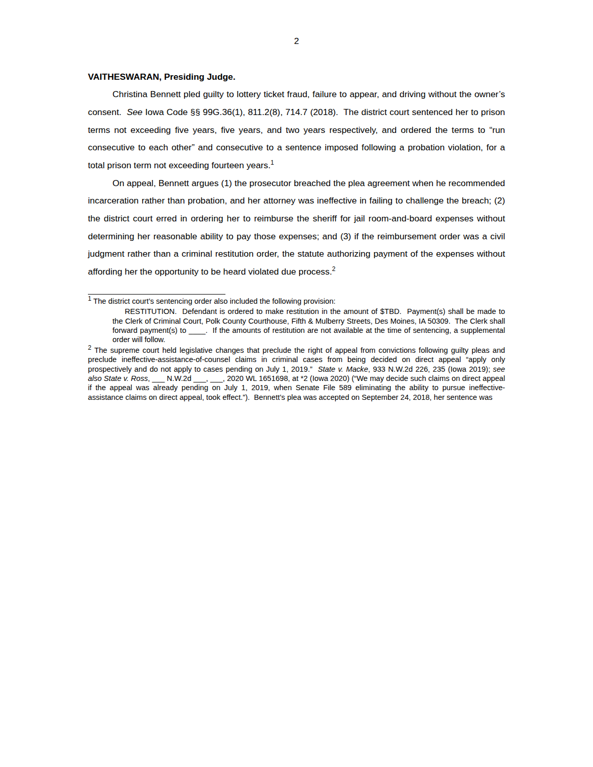2
VAITHESWARAN, Presiding Judge.
Christina Bennett pled guilty to lottery ticket fraud, failure to appear, and driving without the owner’s consent. See Iowa Code §§ 99G.36(1), 811.2(8), 714.7 (2018). The district court sentenced her to prison terms not exceeding five years, five years, and two years respectively, and ordered the terms to “run consecutive to each other” and consecutive to a sentence imposed following a probation violation, for a total prison term not exceeding fourteen years.1
On appeal, Bennett argues (1) the prosecutor breached the plea agreement when he recommended incarceration rather than probation, and her attorney was ineffective in failing to challenge the breach; (2) the district court erred in ordering her to reimburse the sheriff for jail room-and-board expenses without determining her reasonable ability to pay those expenses; and (3) if the reimbursement order was a civil judgment rather than a criminal restitution order, the statute authorizing payment of the expenses without affording her the opportunity to be heard violated due process.2
1 The district court’s sentencing order also included the following provision:
RESTITUTION. Defendant is ordered to make restitution in the amount of $TBD. Payment(s) shall be made to the Clerk of Criminal Court, Polk County Courthouse, Fifth & Mulberry Streets, Des Moines, IA 50309. The Clerk shall forward payment(s) to ____. If the amounts of restitution are not available at the time of sentencing, a supplemental order will follow.
2 The supreme court held legislative changes that preclude the right of appeal from convictions following guilty pleas and preclude ineffective-assistance-of-counsel claims in criminal cases from being decided on direct appeal “apply only prospectively and do not apply to cases pending on July 1, 2019.” State v. Macke, 933 N.W.2d 226, 235 (Iowa 2019); see also State v. Ross, ___ N.W.2d ___, ___, 2020 WL 1651698, at *2 (Iowa 2020) (“We may decide such claims on direct appeal if the appeal was already pending on July 1, 2019, when Senate File 589 eliminating the ability to pursue ineffective-assistance claims on direct appeal, took effect.”). Bennett’s plea was accepted on September 24, 2018, her sentence was